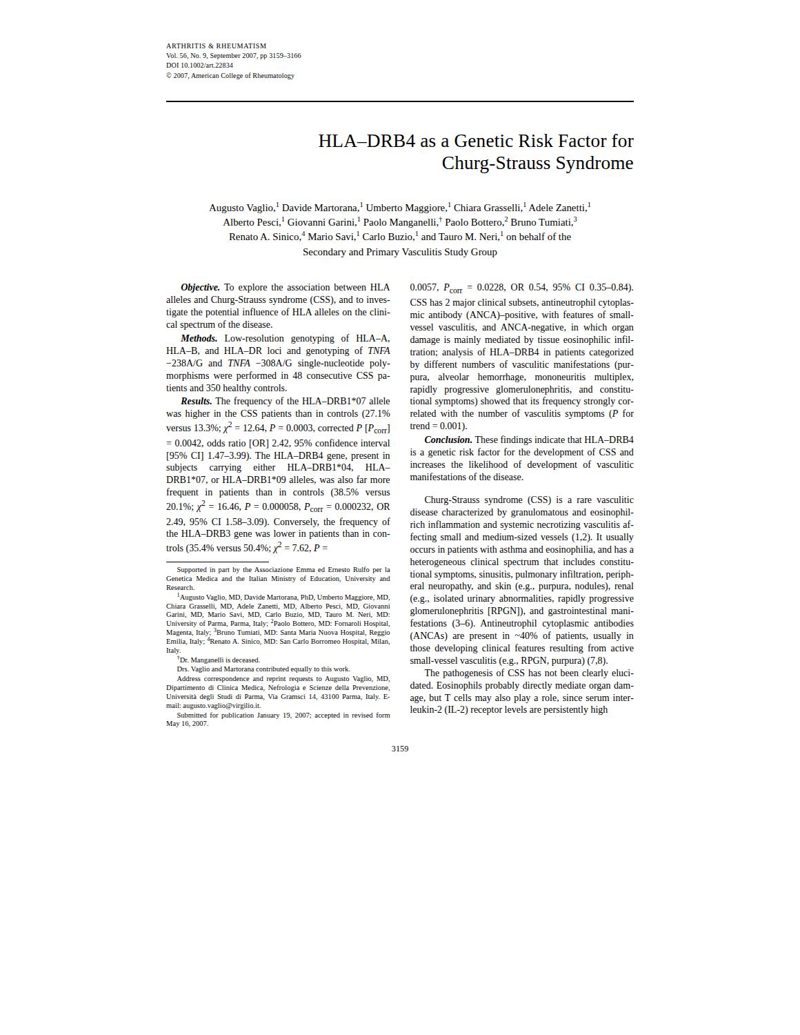ARTHRITIS & RHEUMATISM
Vol. 56, No. 9, September 2007, pp 3159–3166
DOI 10.1002/art.22834
© 2007, American College of Rheumatology
HLA–DRB4 as a Genetic Risk Factor for
Churg-Strauss Syndrome
Augusto Vaglio,1 Davide Martorana,1 Umberto Maggiore,1 Chiara Grasselli,1 Adele Zanetti,1
Alberto Pesci,1 Giovanni Garini,1 Paolo Manganelli,† Paolo Bottero,2 Bruno Tumiati,3
Renato A. Sinico,4 Mario Savi,1 Carlo Buzio,1 and Tauro M. Neri,1 on behalf of the
Secondary and Primary Vasculitis Study Group
Objective. To explore the association between HLA alleles and Churg-Strauss syndrome (CSS), and to investigate the potential influence of HLA alleles on the clinical spectrum of the disease.
Methods. Low-resolution genotyping of HLA–A, HLA–B, and HLA–DR loci and genotyping of TNFA −238A/G and TNFA −308A/G single-nucleotide polymorphisms were performed in 48 consecutive CSS patients and 350 healthy controls.
Results. The frequency of the HLA–DRB1*07 allele was higher in the CSS patients than in controls (27.1% versus 13.3%; χ2 = 12.64, P = 0.0003, corrected P [Pcorr] = 0.0042, odds ratio [OR] 2.42, 95% confidence interval [95% CI] 1.47–3.99). The HLA–DRB4 gene, present in subjects carrying either HLA–DRB1*04, HLA–DRB1*07, or HLA–DRB1*09 alleles, was also far more frequent in patients than in controls (38.5% versus 20.1%; χ2 = 16.46, P = 0.000058, Pcorr = 0.000232, OR 2.49, 95% CI 1.58–3.09). Conversely, the frequency of the HLA–DRB3 gene was lower in patients than in controls (35.4% versus 50.4%; χ2 = 7.62, P =
Supported in part by the Associazione Emma ed Ernesto Rulfo per la Genetica Medica and the Italian Ministry of Education, University and Research.
1Augusto Vaglio, MD, Davide Martorana, PhD, Umberto Maggiore, MD, Chiara Grasselli, MD, Adele Zanetti, MD, Alberto Pesci, MD, Giovanni Garini, MD, Mario Savi, MD, Carlo Buzio, MD, Tauro M. Neri, MD: University of Parma, Parma, Italy; 2Paolo Bottero, MD: Fornaroli Hospital, Magenta, Italy; 3Bruno Tumiati, MD: Santa Maria Nuova Hospital, Reggio Emilia, Italy; 4Renato A. Sinico, MD: San Carlo Borromeo Hospital, Milan, Italy.
†Dr. Manganelli is deceased.
Drs. Vaglio and Martorana contributed equally to this work.
Address correspondence and reprint requests to Augusto Vaglio, MD, Dipartimento di Clinica Medica, Nefrologia e Scienze della Prevenzione, Università degli Studi di Parma, Via Gramsci 14, 43100 Parma, Italy. E-mail: augusto.vaglio@virgilio.it.
Submitted for publication January 19, 2007; accepted in revised form May 16, 2007.
0.0057, Pcorr = 0.0228, OR 0.54, 95% CI 0.35–0.84). CSS has 2 major clinical subsets, antineutrophil cytoplasmic antibody (ANCA)–positive, with features of small-vessel vasculitis, and ANCA-negative, in which organ damage is mainly mediated by tissue eosinophilic infiltration; analysis of HLA–DRB4 in patients categorized by different numbers of vasculitic manifestations (purpura, alveolar hemorrhage, mononeuritis multiplex, rapidly progressive glomerulonephritis, and constitutional symptoms) showed that its frequency strongly correlated with the number of vasculitis symptoms (P for trend = 0.001).
Conclusion. These findings indicate that HLA–DRB4 is a genetic risk factor for the development of CSS and increases the likelihood of development of vasculitic manifestations of the disease.
Churg-Strauss syndrome (CSS) is a rare vasculitic disease characterized by granulomatous and eosinophil-rich inflammation and systemic necrotizing vasculitis affecting small and medium-sized vessels (1,2). It usually occurs in patients with asthma and eosinophilia, and has a heterogeneous clinical spectrum that includes constitutional symptoms, sinusitis, pulmonary infiltration, peripheral neuropathy, and skin (e.g., purpura, nodules), renal (e.g., isolated urinary abnormalities, rapidly progressive glomerulonephritis [RPGN]), and gastrointestinal manifestations (3–6). Antineutrophil cytoplasmic antibodies (ANCAs) are present in ~40% of patients, usually in those developing clinical features resulting from active small-vessel vasculitis (e.g., RPGN, purpura) (7,8).
The pathogenesis of CSS has not been clearly elucidated. Eosinophils probably directly mediate organ damage, but T cells may also play a role, since serum interleukin-2 (IL-2) receptor levels are persistently high
3159